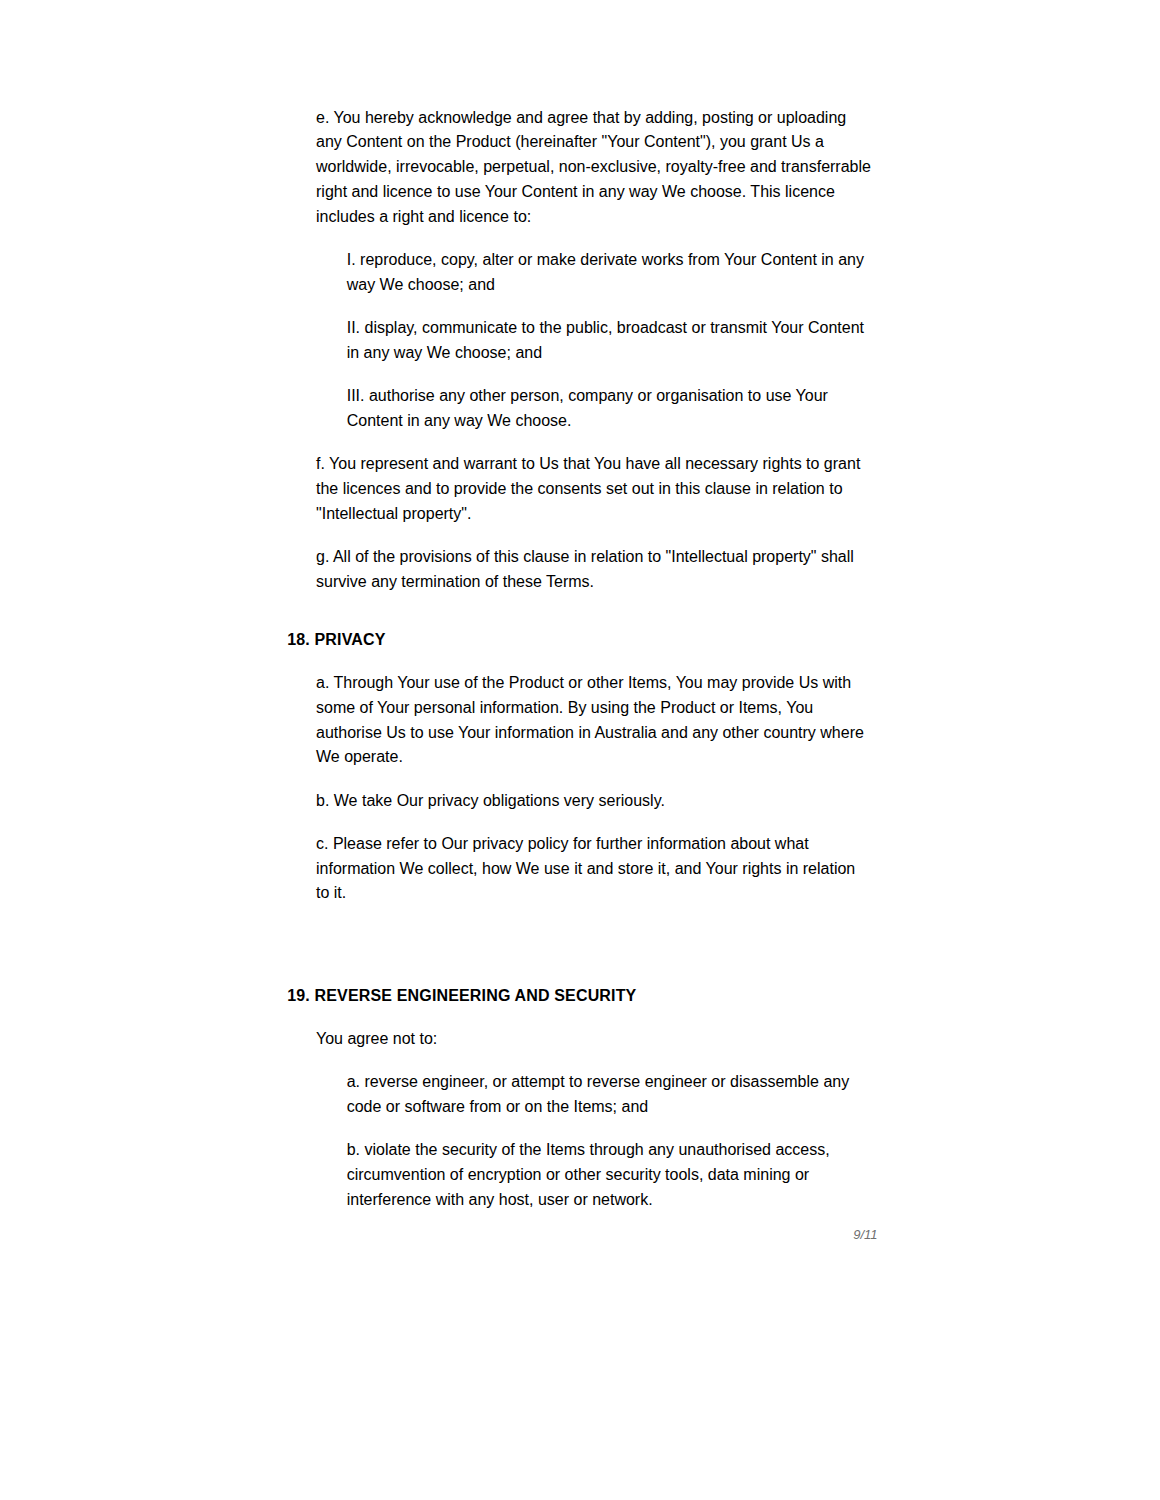e. You hereby acknowledge and agree that by adding, posting or uploading any Content on the Product (hereinafter "Your Content"), you grant Us a worldwide, irrevocable, perpetual, non-exclusive, royalty-free and transferrable right and licence to use Your Content in any way We choose. This licence includes a right and licence to:
I. reproduce, copy, alter or make derivate works from Your Content in any way We choose; and
II. display, communicate to the public, broadcast or transmit Your Content in any way We choose; and
III. authorise any other person, company or organisation to use Your Content in any way We choose.
f. You represent and warrant to Us that You have all necessary rights to grant the licences and to provide the consents set out in this clause in relation to "Intellectual property".
g. All of the provisions of this clause in relation to "Intellectual property" shall survive any termination of these Terms.
18. PRIVACY
a. Through Your use of the Product or other Items, You may provide Us with some of Your personal information. By using the Product or Items, You authorise Us to use Your information in Australia and any other country where We operate.
b. We take Our privacy obligations very seriously.
c. Please refer to Our privacy policy for further information about what information We collect, how We use it and store it, and Your rights in relation to it.
19. REVERSE ENGINEERING AND SECURITY
You agree not to:
a. reverse engineer, or attempt to reverse engineer or disassemble any code or software from or on the Items; and
b. violate the security of the Items through any unauthorised access, circumvention of encryption or other security tools, data mining or interference with any host, user or network.
9/11